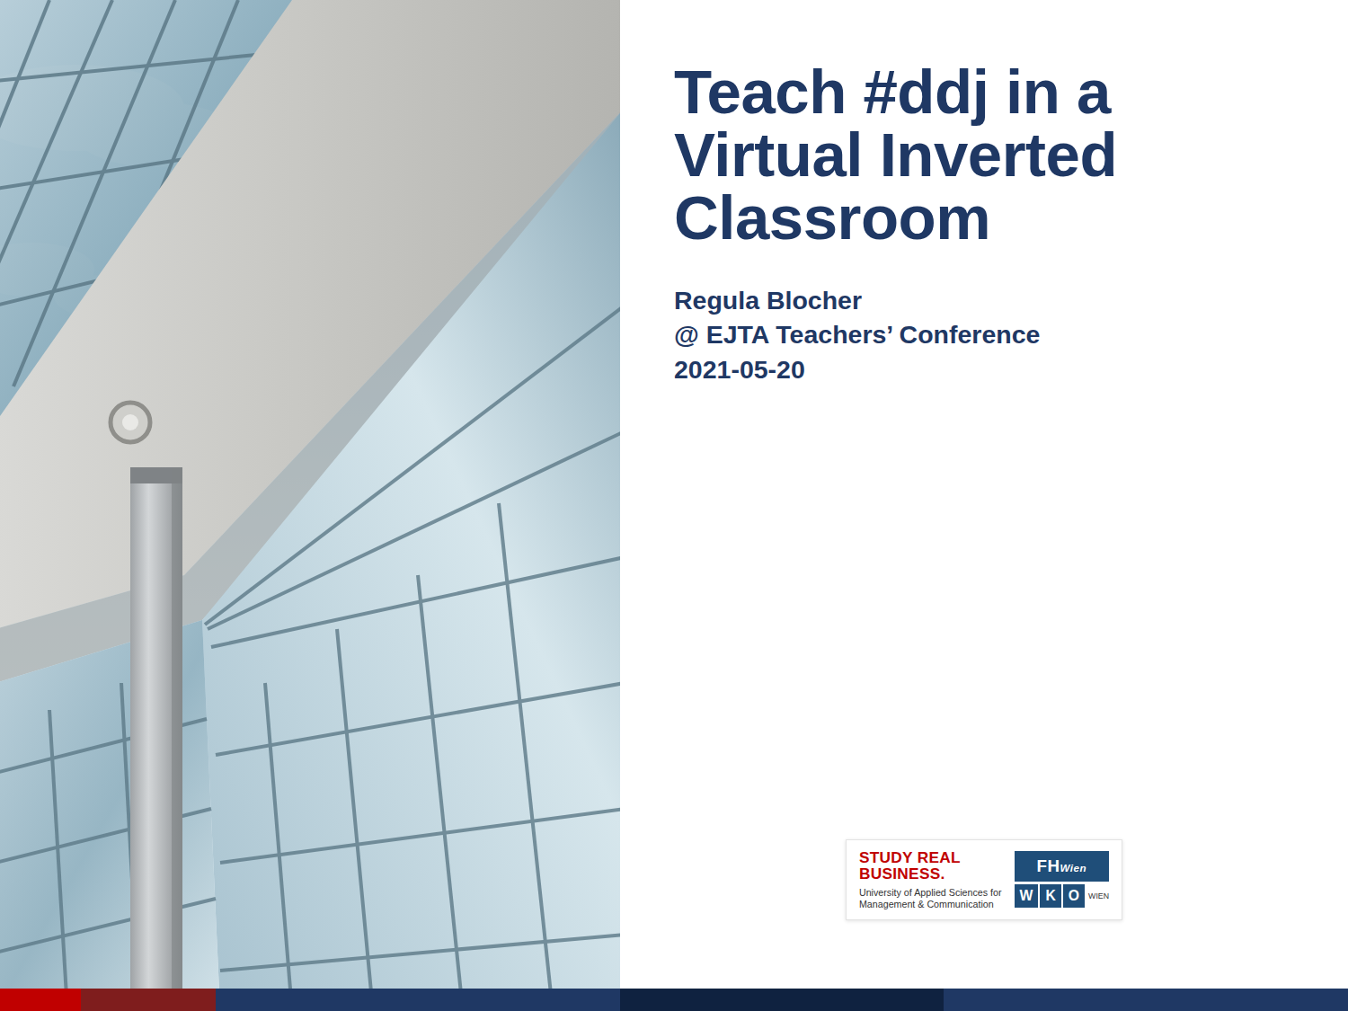Teach #ddj in a Virtual Inverted Classroom
Regula Blocher @ EJTA Teachers’ Conference 2021-05-20
STUDY REAL
BUSINESS. University of Applied Sciences for
Management & Communication
FHWien
WKOWIEN